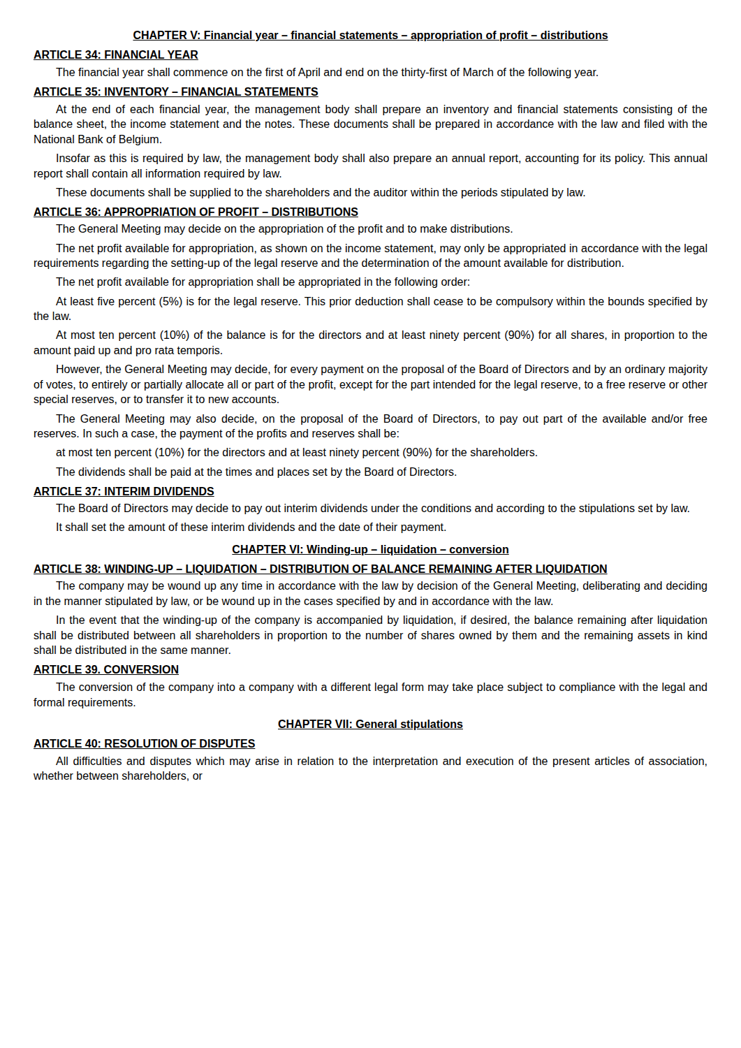CHAPTER V: Financial year – financial statements – appropriation of profit – distributions
ARTICLE 34: FINANCIAL YEAR
The financial year shall commence on the first of April and end on the thirty-first of March of the following year.
ARTICLE 35: INVENTORY – FINANCIAL STATEMENTS
At the end of each financial year, the management body shall prepare an inventory and financial statements consisting of the balance sheet, the income statement and the notes. These documents shall be prepared in accordance with the law and filed with the National Bank of Belgium.
Insofar as this is required by law, the management body shall also prepare an annual report, accounting for its policy. This annual report shall contain all information required by law.
These documents shall be supplied to the shareholders and the auditor within the periods stipulated by law.
ARTICLE 36: APPROPRIATION OF PROFIT – DISTRIBUTIONS
The General Meeting may decide on the appropriation of the profit and to make distributions.
The net profit available for appropriation, as shown on the income statement, may only be appropriated in accordance with the legal requirements regarding the setting-up of the legal reserve and the determination of the amount available for distribution.
The net profit available for appropriation shall be appropriated in the following order:
At least five percent (5%) is for the legal reserve. This prior deduction shall cease to be compulsory within the bounds specified by the law.
At most ten percent (10%) of the balance is for the directors and at least ninety percent (90%) for all shares, in proportion to the amount paid up and pro rata temporis.
However, the General Meeting may decide, for every payment on the proposal of the Board of Directors and by an ordinary majority of votes, to entirely or partially allocate all or part of the profit, except for the part intended for the legal reserve, to a free reserve or other special reserves, or to transfer it to new accounts.
The General Meeting may also decide, on the proposal of the Board of Directors, to pay out part of the available and/or free reserves. In such a case, the payment of the profits and reserves shall be:
at most ten percent (10%) for the directors and at least ninety percent (90%) for the shareholders.
The dividends shall be paid at the times and places set by the Board of Directors.
ARTICLE 37: INTERIM DIVIDENDS
The Board of Directors may decide to pay out interim dividends under the conditions and according to the stipulations set by law.
It shall set the amount of these interim dividends and the date of their payment.
CHAPTER VI: Winding-up – liquidation – conversion
ARTICLE 38: WINDING-UP – LIQUIDATION – DISTRIBUTION OF BALANCE REMAINING AFTER LIQUIDATION
The company may be wound up any time in accordance with the law by decision of the General Meeting, deliberating and deciding in the manner stipulated by law, or be wound up in the cases specified by and in accordance with the law.
In the event that the winding-up of the company is accompanied by liquidation, if desired, the balance remaining after liquidation shall be distributed between all shareholders in proportion to the number of shares owned by them and the remaining assets in kind shall be distributed in the same manner.
ARTICLE 39. CONVERSION
The conversion of the company into a company with a different legal form may take place subject to compliance with the legal and formal requirements.
CHAPTER VII: General stipulations
ARTICLE 40: RESOLUTION OF DISPUTES
All difficulties and disputes which may arise in relation to the interpretation and execution of the present articles of association, whether between shareholders, or